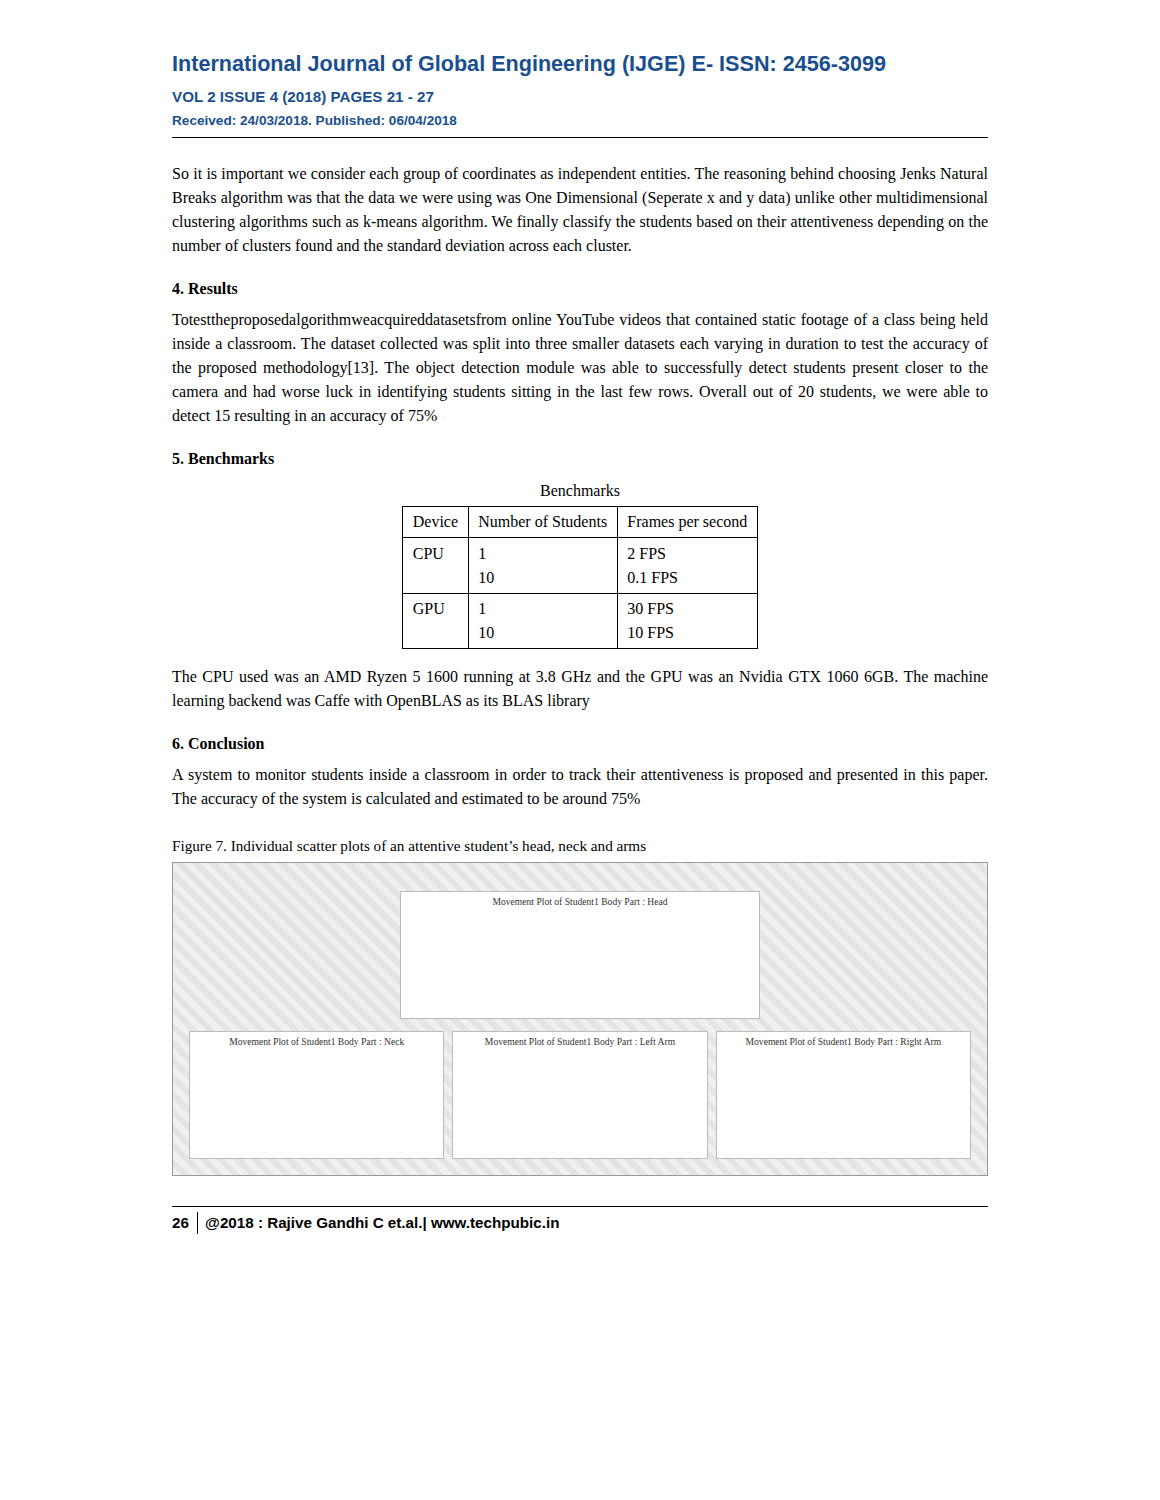International Journal of Global Engineering (IJGE) E- ISSN: 2456-3099
VOL 2 ISSUE 4 (2018) PAGES 21 - 27
Received: 24/03/2018. Published: 06/04/2018
So it is important we consider each group of coordinates as independent entities. The reasoning behind choosing Jenks Natural Breaks algorithm was that the data we were using was One Dimensional (Seperate x and y data) unlike other multidimensional clustering algorithms such as k-means algorithm. We finally classify the students based on their attentiveness depending on the number of clusters found and the standard deviation across each cluster.
4. Results
Totesttheproposedalgorithmweacquireddatasetsfrom online YouTube videos that contained static footage of a class being held inside a classroom. The dataset collected was split into three smaller datasets each varying in duration to test the accuracy of the proposed methodology[13]. The object detection module was able to successfully detect students present closer to the camera and had worse luck in identifying students sitting in the last few rows. Overall out of 20 students, we were able to detect 15 resulting in an accuracy of 75%
5. Benchmarks
Benchmarks
| Device | Number of Students | Frames per second |
| --- | --- | --- |
| CPU | 1 10 | 2 FPS 0.1 FPS |
| GPU | 1 10 | 30 FPS 10 FPS |
The CPU used was an AMD Ryzen 5 1600 running at 3.8 GHz and the GPU was an Nvidia GTX 1060 6GB. The machine learning backend was Caffe with OpenBLAS as its BLAS library
6. Conclusion
A system to monitor students inside a classroom in order to track their attentiveness is proposed and presented in this paper. The accuracy of the system is calculated and estimated to be around 75%
Figure 7. Individual scatter plots of an attentive student’s head, neck and arms
Movement Plot of Student1 Body Part : Head
Movement Plot of Student1 Body Part : Neck
Movement Plot of Student1 Body Part : Left Arm
Movement Plot of Student1 Body Part : Right Arm
26@2018 : Rajive Gandhi C et.al.| www.techpubic.in